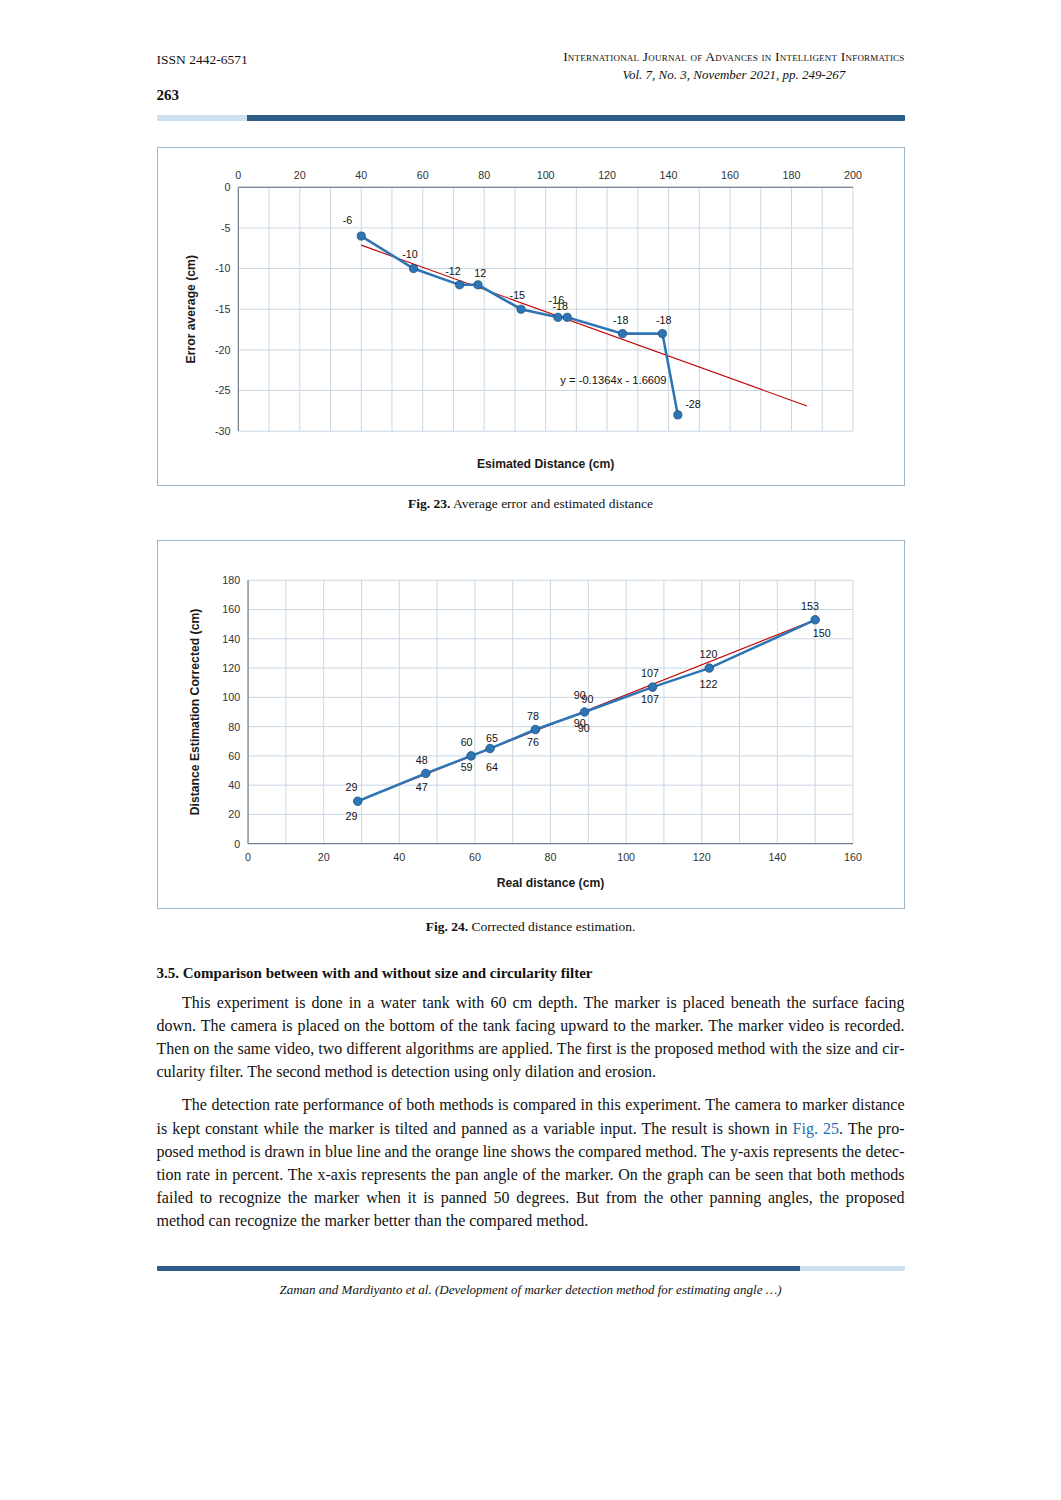ISSN 2442-6571
International Journal of Advances in Intelligent Informatics
Vol. 7, No. 3, November 2021, pp. 249-267
263
y scale: 0 at y=30 ; -30 at y=280 => 1 unit = 8.333px 0 20 40 60 80 100 120 140 160 180 200 0 -5 -10 -15 -20 -25 -30 Error average (cm) Esimated Distance (cm) -6 -10 -12 12 -15 -16 -18 -18 -18 -28 y = -0.1364x - 1.6609
Fig. 23. Average error and estimated distance
180 160 140 120 100 80 60 40 20 0 0 20 40 60 80 100 120 140 160 Distance Estimation Corrected (cm) Real distance (cm) 29 48 60 65 78 90 90 107 120 153 29 47 59 64 76 90 90 107 122 150
Fig. 24. Corrected distance estimation.
3.5. Comparison between with and without size and circularity filter
This experiment is done in a water tank with 60 cm depth. The marker is placed beneath the surface facing down. The camera is placed on the bottom of the tank facing upward to the marker. The marker video is recorded. Then on the same video, two different algorithms are applied. The first is the proposed method with the size and circularity filter. The second method is detection using only dilation and erosion.
The detection rate performance of both methods is compared in this experiment. The camera to marker distance is kept constant while the marker is tilted and panned as a variable input. The result is shown in Fig. 25. The proposed method is drawn in blue line and the orange line shows the compared method. The y-axis represents the detection rate in percent. The x-axis represents the pan angle of the marker. On the graph can be seen that both methods failed to recognize the marker when it is panned 50 degrees. But from the other panning angles, the proposed method can recognize the marker better than the compared method.
Zaman and Mardiyanto et al. (Development of marker detection method for estimating angle …)